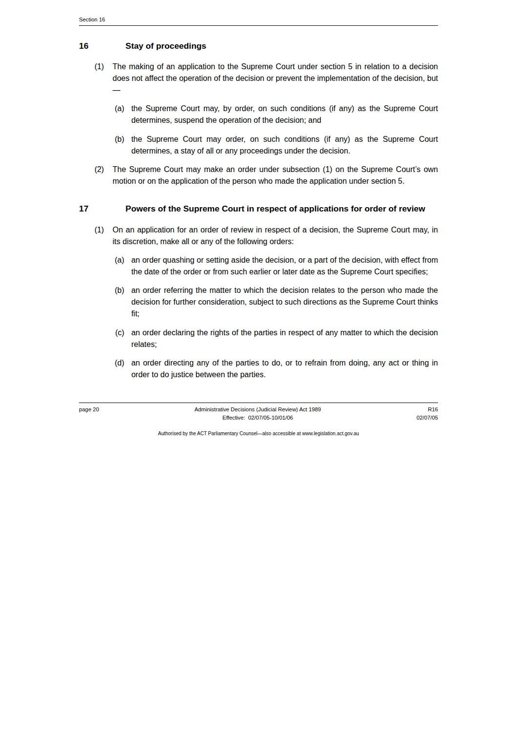Section 16
16 Stay of proceedings
(1) The making of an application to the Supreme Court under section 5 in relation to a decision does not affect the operation of the decision or prevent the implementation of the decision, but—
(a) the Supreme Court may, by order, on such conditions (if any) as the Supreme Court determines, suspend the operation of the decision; and
(b) the Supreme Court may order, on such conditions (if any) as the Supreme Court determines, a stay of all or any proceedings under the decision.
(2) The Supreme Court may make an order under subsection (1) on the Supreme Court’s own motion or on the application of the person who made the application under section 5.
17 Powers of the Supreme Court in respect of applications for order of review
(1) On an application for an order of review in respect of a decision, the Supreme Court may, in its discretion, make all or any of the following orders:
(a) an order quashing or setting aside the decision, or a part of the decision, with effect from the date of the order or from such earlier or later date as the Supreme Court specifies;
(b) an order referring the matter to which the decision relates to the person who made the decision for further consideration, subject to such directions as the Supreme Court thinks fit;
(c) an order declaring the rights of the parties in respect of any matter to which the decision relates;
(d) an order directing any of the parties to do, or to refrain from doing, any act or thing in order to do justice between the parties.
page 20
Administrative Decisions (Judicial Review) Act 1989
Effective: 02/07/05-10/01/06
R16
02/07/05
Authorised by the ACT Parliamentary Counsel—also accessible at www.legislation.act.gov.au